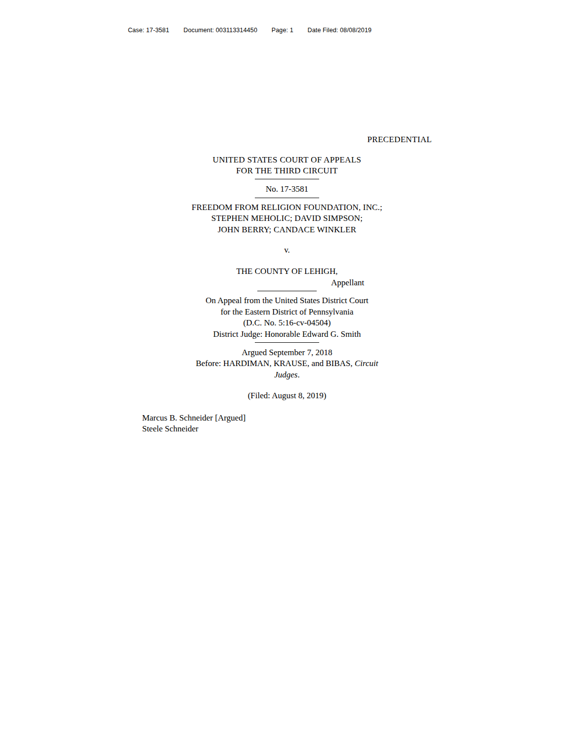Case: 17-3581 Document: 003113314450 Page: 1 Date Filed: 08/08/2019
PRECEDENTIAL
UNITED STATES COURT OF APPEALS
FOR THE THIRD CIRCUIT
No. 17-3581
FREEDOM FROM RELIGION FOUNDATION, INC.;
STEPHEN MEHOLIC; DAVID SIMPSON;
JOHN BERRY; CANDACE WINKLER
v.
THE COUNTY OF LEHIGH, Appellant
On Appeal from the United States District Court
for the Eastern District of Pennsylvania
(D.C. No. 5:16-cv-04504)
District Judge: Honorable Edward G. Smith
Argued September 7, 2018
Before: HARDIMAN, KRAUSE, and BIBAS, Circuit
Judges.
(Filed: August 8, 2019)
Marcus B. Schneider [Argued]
Steele Schneider